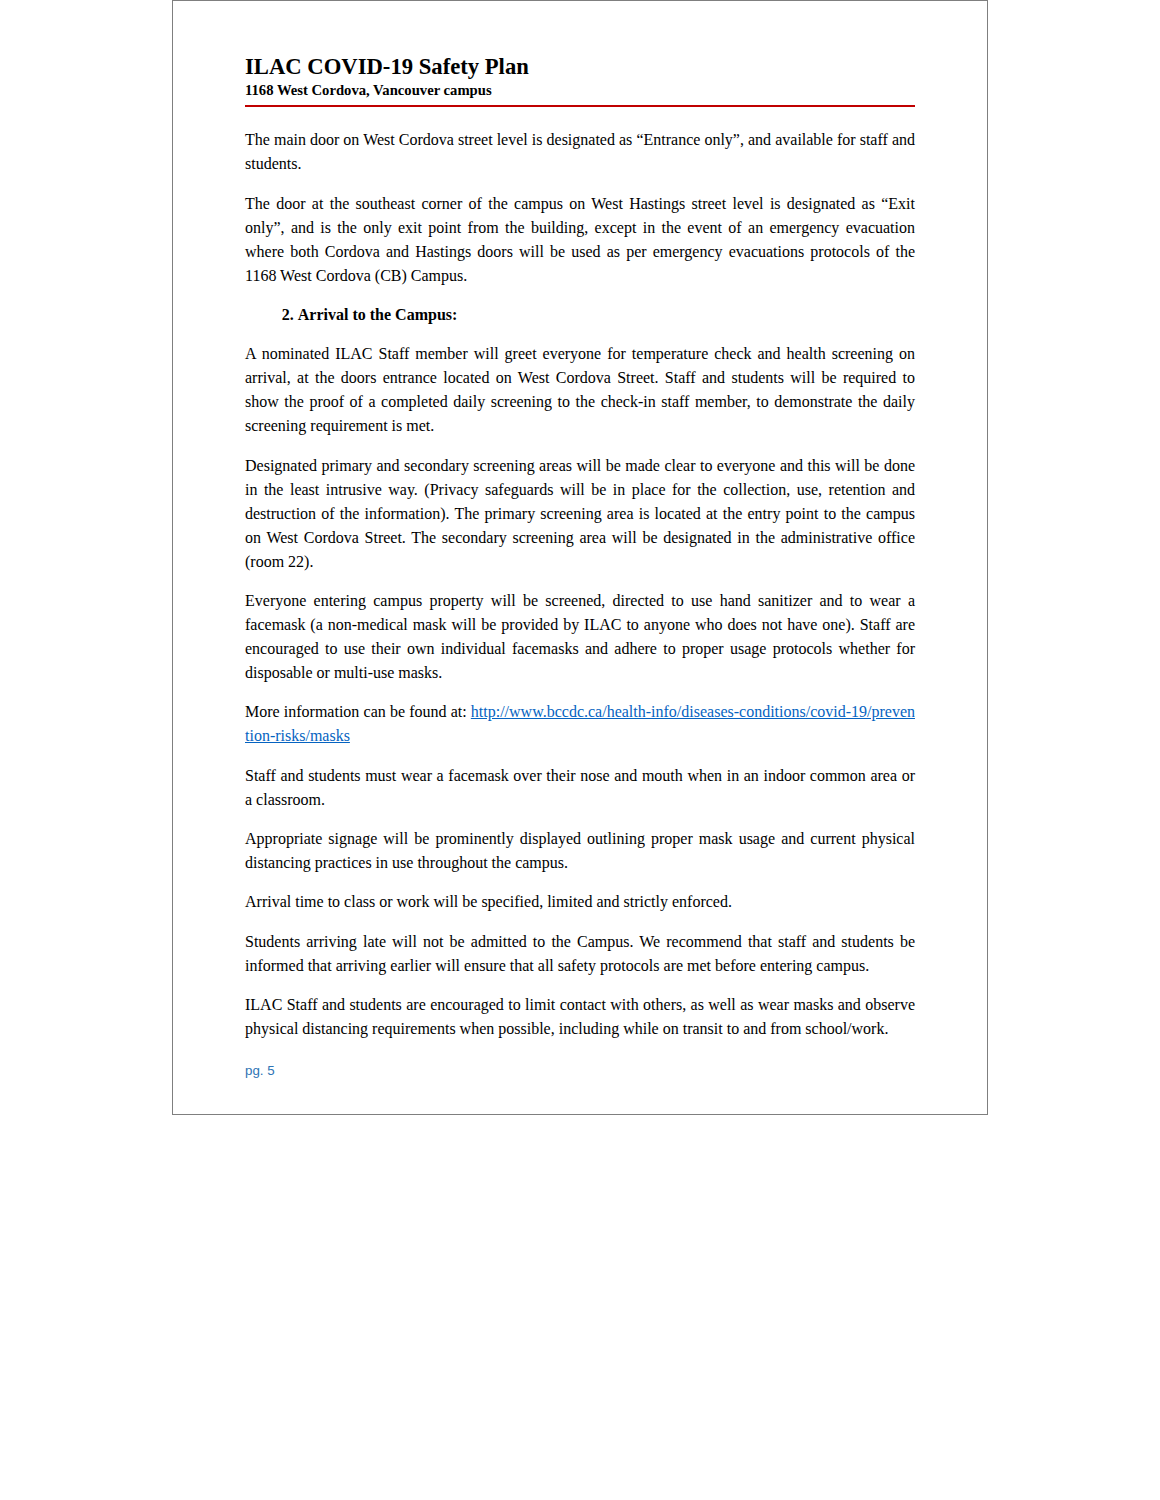ILAC COVID-19 Safety Plan
1168 West Cordova, Vancouver campus
The main door on West Cordova street level is designated as “Entrance only”, and available for staff and students.
The door at the southeast corner of the campus on West Hastings street level is designated as “Exit only”, and is the only exit point from the building, except in the event of an emergency evacuation where both Cordova and Hastings doors will be used as per emergency evacuations protocols of the 1168 West Cordova (CB) Campus.
Arrival to the Campus:
A nominated ILAC Staff member will greet everyone for temperature check and health screening on arrival, at the doors entrance located on West Cordova Street. Staff and students will be required to show the proof of a completed daily screening to the check-in staff member, to demonstrate the daily screening requirement is met.
Designated primary and secondary screening areas will be made clear to everyone and this will be done in the least intrusive way. (Privacy safeguards will be in place for the collection, use, retention and destruction of the information). The primary screening area is located at the entry point to the campus on West Cordova Street. The secondary screening area will be designated in the administrative office (room 22).
Everyone entering campus property will be screened, directed to use hand sanitizer and to wear a facemask (a non-medical mask will be provided by ILAC to anyone who does not have one). Staff are encouraged to use their own individual facemasks and adhere to proper usage protocols whether for disposable or multi-use masks.
More information can be found at: http://www.bccdc.ca/health-info/diseases-conditions/covid-19/prevention-risks/masks
Staff and students must wear a facemask over their nose and mouth when in an indoor common area or a classroom.
Appropriate signage will be prominently displayed outlining proper mask usage and current physical distancing practices in use throughout the campus.
Arrival time to class or work will be specified, limited and strictly enforced.
Students arriving late will not be admitted to the Campus. We recommend that staff and students be informed that arriving earlier will ensure that all safety protocols are met before entering campus.
ILAC Staff and students are encouraged to limit contact with others, as well as wear masks and observe physical distancing requirements when possible, including while on transit to and from school/work.
pg. 5